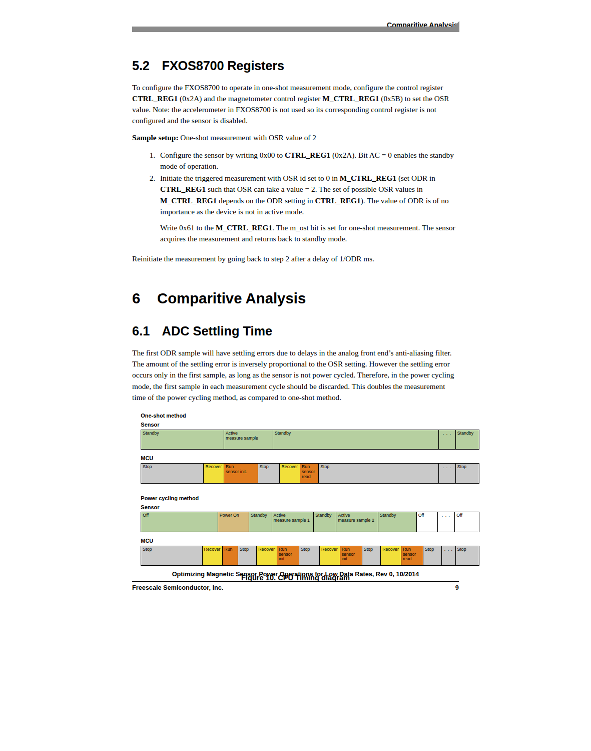Comparitive Analysis
5.2 FXOS8700 Registers
To configure the FXOS8700 to operate in one-shot measurement mode, configure the control register CTRL_REG1 (0x2A) and the magnetometer control register M_CTRL_REG1 (0x5B) to set the OSR value. Note: the accelerometer in FXOS8700 is not used so its corresponding control register is not configured and the sensor is disabled.
Sample setup: One-shot measurement with OSR value of 2
Configure the sensor by writing 0x00 to CTRL_REG1 (0x2A). Bit AC = 0 enables the standby mode of operation.
Initiate the triggered measurement with OSR id set to 0 in M_CTRL_REG1 (set ODR in CTRL_REG1 such that OSR can take a value = 2. The set of possible OSR values in M_CTRL_REG1 depends on the ODR setting in CTRL_REG1). The value of ODR is of no importance as the device is not in active mode.
Write 0x61 to the M_CTRL_REG1. The m_ost bit is set for one-shot measurement. The sensor acquires the measurement and returns back to standby mode.
Reinitiate the measurement by going back to step 2 after a delay of 1/ODR ms.
6 Comparitive Analysis
6.1 ADC Settling Time
The first ODR sample will have settling errors due to delays in the analog front end’s anti-aliasing filter. The amount of the settling error is inversely proportional to the OSR setting. However the settling error occurs only in the first sample, as long as the sensor is not power cycled. Therefore, in the power cycling mode, the first sample in each measurement cycle should be discarded. This doubles the measurement time of the power cycling method, as compared to one-shot method.
One-shot method
Sensor
| Standby | Active measure sample | Standby | . . . | Standby |
MCU
| Stop | Recover | Run sensor init. | Stop | Recover | Run sensor read | Stop | . . . | Stop |
Power cycling method
Sensor
| Off | Power On | Standby | Active measure sample 1 | Standby | Active measure sample 2 | Standby | Off | . . . | Off |
MCU
| Stop | Recover | Run | Stop | Recover | Run sensor init. | Stop | Recover | Run sensor init. | Stop | Recover | Run sensor read | Stop | . . . | Stop |
Figure 10. CPU Timing diagram
Optimizing Magnetic Sensor Power Operations for Low Data Rates, Rev 0, 10/2014
Freescale Semiconductor, Inc. 9